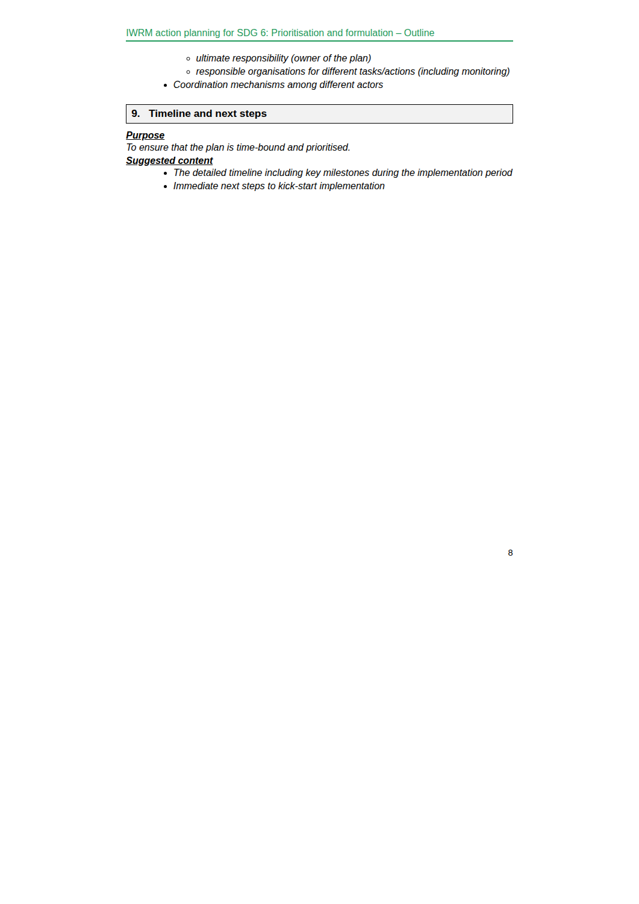IWRM action planning for SDG 6: Prioritisation and formulation – Outline
ultimate responsibility (owner of the plan)
responsible organisations for different tasks/actions (including monitoring)
Coordination mechanisms among different actors
9. Timeline and next steps
Purpose
To ensure that the plan is time-bound and prioritised.
Suggested content
The detailed timeline including key milestones during the implementation period
Immediate next steps to kick-start implementation
8